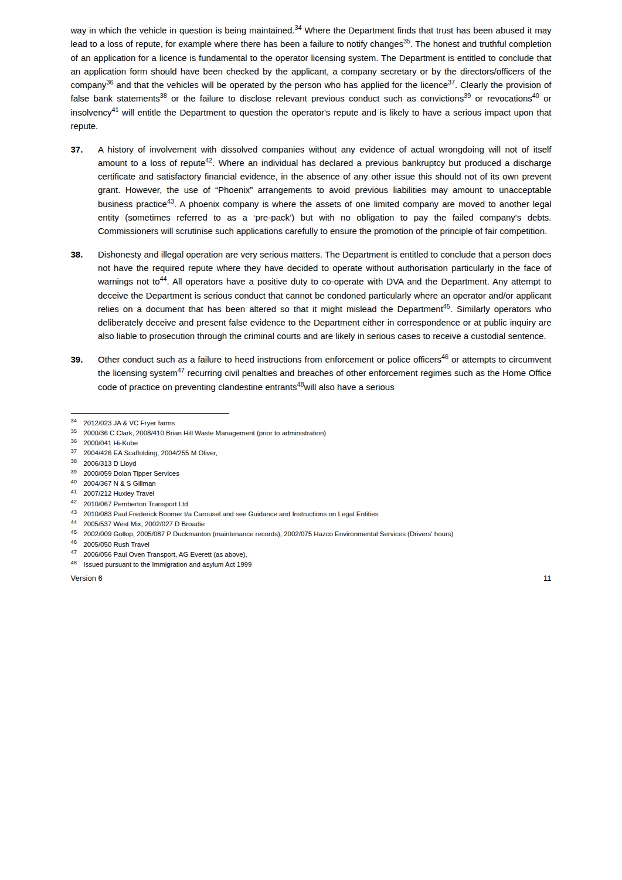way in which the vehicle in question is being maintained.34 Where the Department finds that trust has been abused it may lead to a loss of repute, for example where there has been a failure to notify changes35. The honest and truthful completion of an application for a licence is fundamental to the operator licensing system. The Department is entitled to conclude that an application form should have been checked by the applicant, a company secretary or by the directors/officers of the company36 and that the vehicles will be operated by the person who has applied for the licence37. Clearly the provision of false bank statements38 or the failure to disclose relevant previous conduct such as convictions39 or revocations40 or insolvency41 will entitle the Department to question the operator's repute and is likely to have a serious impact upon that repute.
37.
A history of involvement with dissolved companies without any evidence of actual wrongdoing will not of itself amount to a loss of repute42. Where an individual has declared a previous bankruptcy but produced a discharge certificate and satisfactory financial evidence, in the absence of any other issue this should not of its own prevent grant. However, the use of “Phoenix” arrangements to avoid previous liabilities may amount to unacceptable business practice43. A phoenix company is where the assets of one limited company are moved to another legal entity (sometimes referred to as a ‘pre-pack’) but with no obligation to pay the failed company's debts. Commissioners will scrutinise such applications carefully to ensure the promotion of the principle of fair competition.
38.
Dishonesty and illegal operation are very serious matters. The Department is entitled to conclude that a person does not have the required repute where they have decided to operate without authorisation particularly in the face of warnings not to44. All operators have a positive duty to co-operate with DVA and the Department. Any attempt to deceive the Department is serious conduct that cannot be condoned particularly where an operator and/or applicant relies on a document that has been altered so that it might mislead the Department45. Similarly operators who deliberately deceive and present false evidence to the Department either in correspondence or at public inquiry are also liable to prosecution through the criminal courts and are likely in serious cases to receive a custodial sentence.
39.
Other conduct such as a failure to heed instructions from enforcement or police officers46 or attempts to circumvent the licensing system47 recurring civil penalties and breaches of other enforcement regimes such as the Home Office code of practice on preventing clandestine entrants48will also have a serious
2012/023 JA & VC Fryer farms
2000/36 C Clark, 2008/410 Brian Hill Waste Management (prior to administration)
2000/041 Hi-Kube
2004/426 EA Scaffolding, 2004/255 M Oliver,
2006/313 D Lloyd
2000/059 Dolan Tipper Services
2004/367 N & S Gillman
2007/212 Huxley Travel
2010/067 Pemberton Transport Ltd
2010/083 Paul Frederick Boomer t/a Carousel and see Guidance and Instructions on Legal Entities
2005/537 West Mix, 2002/027 D Broadie
2002/009 Gollop, 2005/087 P Duckmanton (maintenance records), 2002/075 Hazco Environmental Services (Drivers' hours)
2005/050 Rush Travel
2006/056 Paul Oven Transport, AG Everett (as above),
Issued pursuant to the Immigration and asylum Act 1999
Version 6 11